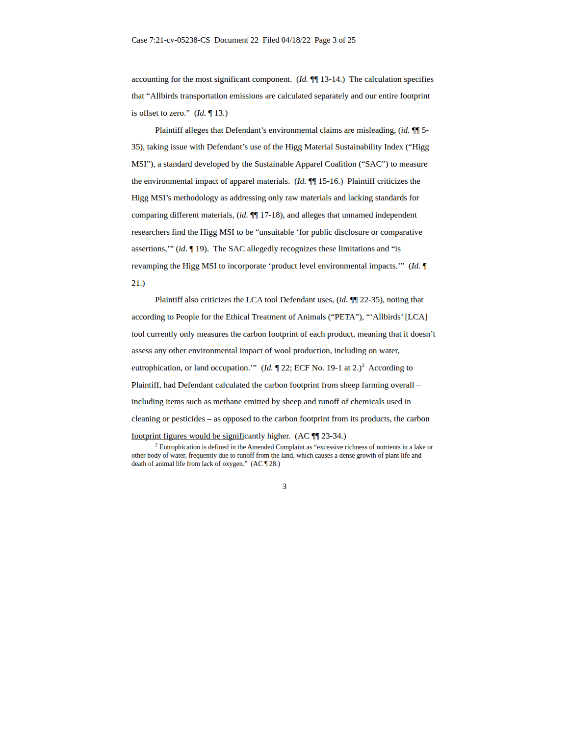Case 7:21-cv-05238-CS Document 22 Filed 04/18/22 Page 3 of 25
accounting for the most significant component. (Id. ¶¶ 13-14.) The calculation specifies that “Allbirds transportation emissions are calculated separately and our entire footprint is offset to zero.” (Id. ¶ 13.)
Plaintiff alleges that Defendant’s environmental claims are misleading, (id. ¶¶ 5-35), taking issue with Defendant’s use of the Higg Material Sustainability Index (“Higg MSI”), a standard developed by the Sustainable Apparel Coalition (“SAC”) to measure the environmental impact of apparel materials. (Id. ¶¶ 15-16.) Plaintiff criticizes the Higg MSI’s methodology as addressing only raw materials and lacking standards for comparing different materials, (id. ¶¶ 17-18), and alleges that unnamed independent researchers find the Higg MSI to be “unsuitable ‘for public disclosure or comparative assertions,’” (id. ¶ 19). The SAC allegedly recognizes these limitations and “is revamping the Higg MSI to incorporate ‘product level environmental impacts.’” (Id. ¶ 21.)
Plaintiff also criticizes the LCA tool Defendant uses, (id. ¶¶ 22-35), noting that according to People for the Ethical Treatment of Animals (“PETA”), “‘Allbirds’ [LCA] tool currently only measures the carbon footprint of each product, meaning that it doesn’t assess any other environmental impact of wool production, including on water, eutrophication, or land occupation.’” (Id. ¶ 22; ECF No. 19-1 at 2.)2 According to Plaintiff, had Defendant calculated the carbon footprint from sheep farming overall – including items such as methane emitted by sheep and runoff of chemicals used in cleaning or pesticides – as opposed to the carbon footprint from its products, the carbon footprint figures would be significantly higher. (AC ¶¶ 23-34.)
2 Eutrophication is defined in the Amended Complaint as “excessive richness of nutrients in a lake or other body of water, frequently due to runoff from the land, which causes a dense growth of plant life and death of animal life from lack of oxygen.” (AC ¶ 28.)
3